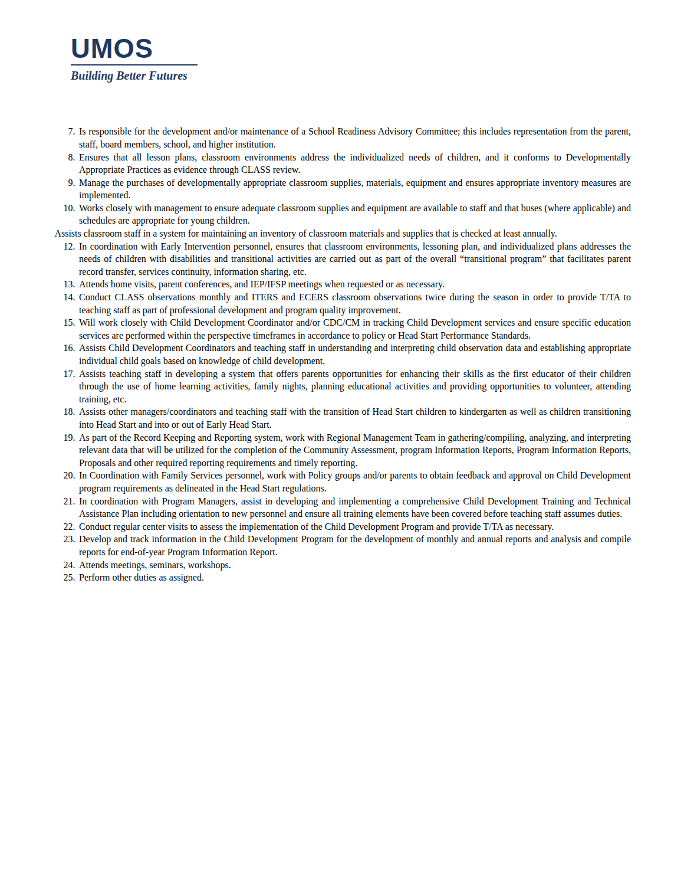UMOS
Building Better Futures
Is responsible for the development and/or maintenance of a School Readiness Advisory Committee; this includes representation from the parent, staff, board members, school, and higher institution.
Ensures that all lesson plans, classroom environments address the individualized needs of children, and it conforms to Developmentally Appropriate Practices as evidence through CLASS review.
Manage the purchases of developmentally appropriate classroom supplies, materials, equipment and ensures appropriate inventory measures are implemented.
Works closely with management to ensure adequate classroom supplies and equipment are available to staff and that buses (where applicable) and schedules are appropriate for young children.
Assists classroom staff in a system for maintaining an inventory of classroom materials and supplies that is checked at least annually.
In coordination with Early Intervention personnel, ensures that classroom environments, lessoning plan, and individualized plans addresses the needs of children with disabilities and transitional activities are carried out as part of the overall “transitional program” that facilitates parent record transfer, services continuity, information sharing, etc.
Attends home visits, parent conferences, and IEP/IFSP meetings when requested or as necessary.
Conduct CLASS observations monthly and ITERS and ECERS classroom observations twice during the season in order to provide T/TA to teaching staff as part of professional development and program quality improvement.
Will work closely with Child Development Coordinator and/or CDC/CM in tracking Child Development services and ensure specific education services are performed within the perspective timeframes in accordance to policy or Head Start Performance Standards.
Assists Child Development Coordinators and teaching staff in understanding and interpreting child observation data and establishing appropriate individual child goals based on knowledge of child development.
Assists teaching staff in developing a system that offers parents opportunities for enhancing their skills as the first educator of their children through the use of home learning activities, family nights, planning educational activities and providing opportunities to volunteer, attending training, etc.
Assists other managers/coordinators and teaching staff with the transition of Head Start children to kindergarten as well as children transitioning into Head Start and into or out of Early Head Start.
As part of the Record Keeping and Reporting system, work with Regional Management Team in gathering/compiling, analyzing, and interpreting relevant data that will be utilized for the completion of the Community Assessment, program Information Reports, Program Information Reports, Proposals and other required reporting requirements and timely reporting.
In Coordination with Family Services personnel, work with Policy groups and/or parents to obtain feedback and approval on Child Development program requirements as delineated in the Head Start regulations.
In coordination with Program Managers, assist in developing and implementing a comprehensive Child Development Training and Technical Assistance Plan including orientation to new personnel and ensure all training elements have been covered before teaching staff assumes duties.
Conduct regular center visits to assess the implementation of the Child Development Program and provide T/TA as necessary.
Develop and track information in the Child Development Program for the development of monthly and annual reports and analysis and compile reports for end-of-year Program Information Report.
Attends meetings, seminars, workshops.
Perform other duties as assigned.